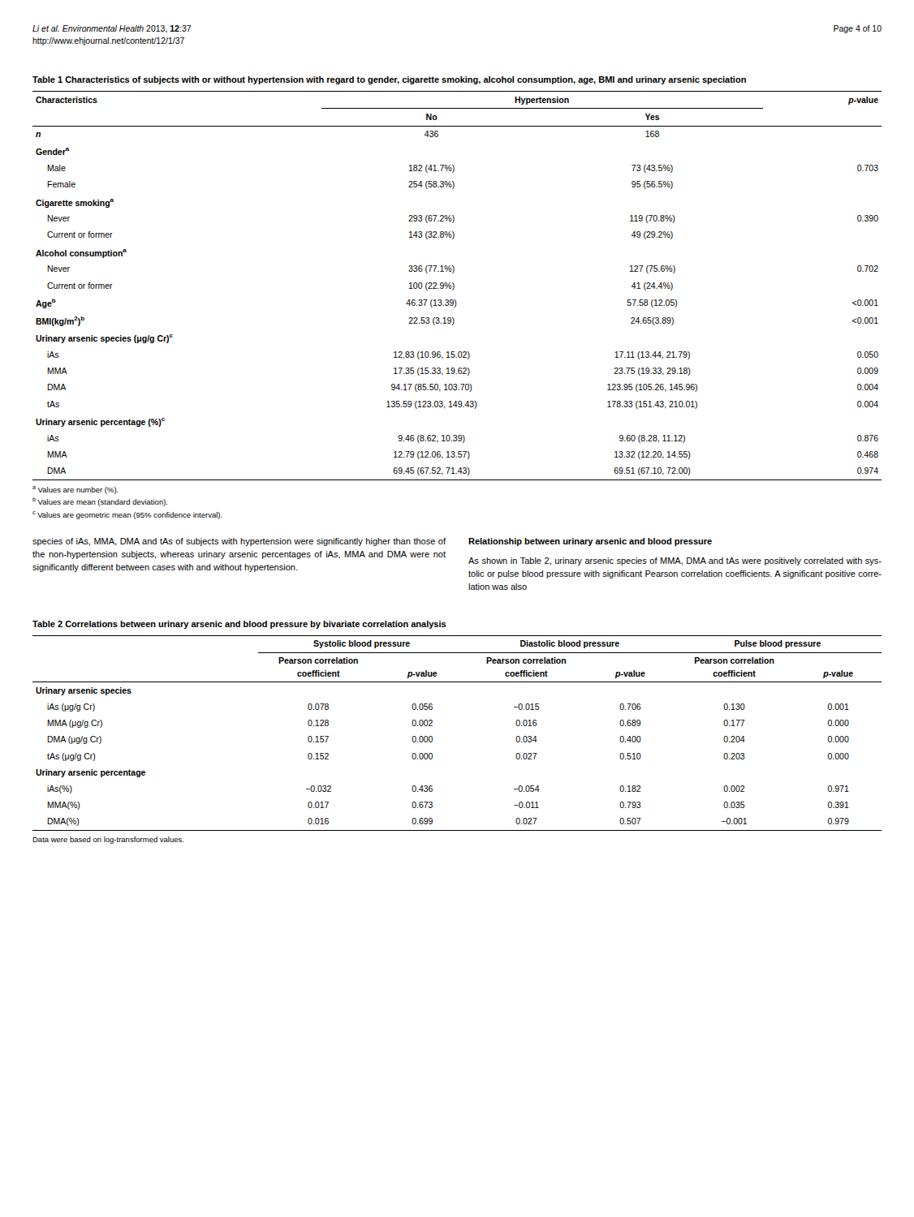Li et al. Environmental Health 2013, 12:37
http://www.ehjournal.net/content/12/1/37
Page 4 of 10
Table 1 Characteristics of subjects with or without hypertension with regard to gender, cigarette smoking, alcohol consumption, age, BMI and urinary arsenic speciation
| Characteristics | Hypertension | p -value |
| --- | --- | --- |
| | No | Yes | |
| n | 436 | 168 | |
| Gender a | | | |
| Male | 182 (41.7%) | 73 (43.5%) | 0.703 |
| Female | 254 (58.3%) | 95 (56.5%) | |
| Cigarette smoking a | | | |
| Never | 293 (67.2%) | 119 (70.8%) | 0.390 |
| Current or former | 143 (32.8%) | 49 (29.2%) | |
| Alcohol consumption a | | | |
| Never | 336 (77.1%) | 127 (75.6%) | 0.702 |
| Current or former | 100 (22.9%) | 41 (24.4%) | |
| Age b | 46.37 (13.39) | 57.58 (12.05) | <0.001 |
| BMI(kg/m 2 ) b | 22.53 (3.19) | 24.65(3.89) | <0.001 |
| Urinary arsenic species (μg/g Cr) c | | | |
| iAs | 12.83 (10.96, 15.02) | 17.11 (13.44, 21.79) | 0.050 |
| MMA | 17.35 (15.33, 19.62) | 23.75 (19.33, 29.18) | 0.009 |
| DMA | 94.17 (85.50, 103.70) | 123.95 (105.26, 145.96) | 0.004 |
| tAs | 135.59 (123.03, 149.43) | 178.33 (151.43, 210.01) | 0.004 |
| Urinary arsenic percentage (%) c | | | |
| iAs | 9.46 (8.62, 10.39) | 9.60 (8.28, 11.12) | 0.876 |
| MMA | 12.79 (12.06, 13.57) | 13.32 (12.20, 14.55) | 0.468 |
| DMA | 69.45 (67.52, 71.43) | 69.51 (67.10, 72.00) | 0.974 |
a Values are number (%).
b Values are mean (standard deviation).
c Values are geometric mean (95% confidence interval).
species of iAs, MMA, DMA and tAs of subjects with hypertension were significantly higher than those of the non-hypertension subjects, whereas urinary arsenic percentages of iAs, MMA and DMA were not significantly different between cases with and without hypertension.
Relationship between urinary arsenic and blood pressure
As shown in Table 2, urinary arsenic species of MMA, DMA and tAs were positively correlated with systolic or pulse blood pressure with significant Pearson correlation coefficients. A significant positive correlation was also
Table 2 Correlations between urinary arsenic and blood pressure by bivariate correlation analysis
| | Systolic blood pressure | Diastolic blood pressure | Pulse blood pressure |
| --- | --- | --- | --- |
| | Pearson correlation coefficient | p -value | Pearson correlation coefficient | p -value | Pearson correlation coefficient | p -value |
| Urinary arsenic species | | | | | | |
| iAs (μg/g Cr) | 0.078 | 0.056 | −0.015 | 0.706 | 0.130 | 0.001 |
| MMA (μg/g Cr) | 0.128 | 0.002 | 0.016 | 0.689 | 0.177 | 0.000 |
| DMA (μg/g Cr) | 0.157 | 0.000 | 0.034 | 0.400 | 0.204 | 0.000 |
| tAs (μg/g Cr) | 0.152 | 0.000 | 0.027 | 0.510 | 0.203 | 0.000 |
| Urinary arsenic percentage | | | | | | |
| iAs(%) | −0.032 | 0.436 | −0.054 | 0.182 | 0.002 | 0.971 |
| MMA(%) | 0.017 | 0.673 | −0.011 | 0.793 | 0.035 | 0.391 |
| DMA(%) | 0.016 | 0.699 | 0.027 | 0.507 | −0.001 | 0.979 |
Data were based on log-transformed values.